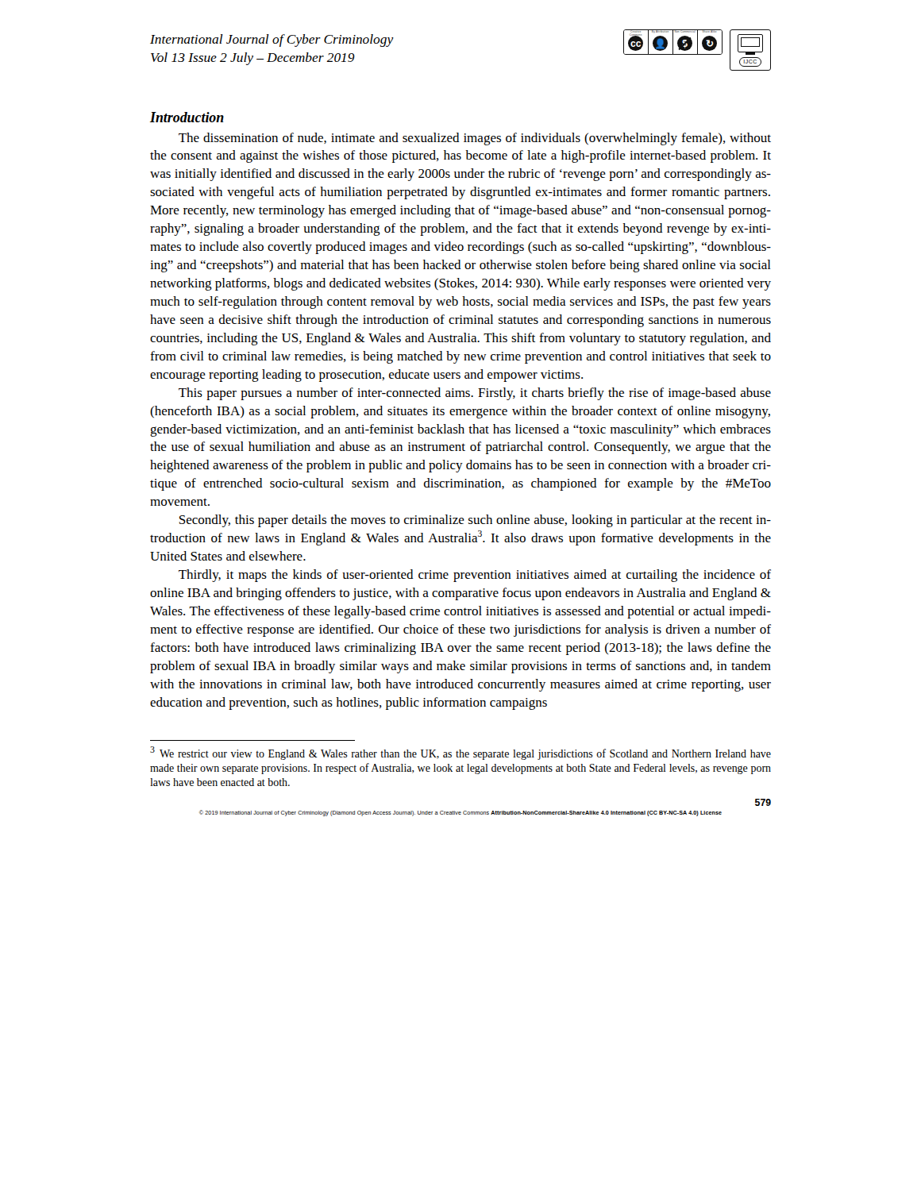International Journal of Cyber Criminology
Vol 13 Issue 2 July – December 2019
Creative Commons cc
By Attribution 👤
Non Commercial $
Share Alike ↻
IJCC
Introduction
The dissemination of nude, intimate and sexualized images of individuals (overwhelmingly female), without the consent and against the wishes of those pictured, has become of late a high-profile internet-based problem. It was initially identified and discussed in the early 2000s under the rubric of ‘revenge porn’ and correspondingly associated with vengeful acts of humiliation perpetrated by disgruntled ex-intimates and former romantic partners. More recently, new terminology has emerged including that of “image-based abuse” and “non-consensual pornography”, signaling a broader understanding of the problem, and the fact that it extends beyond revenge by ex-intimates to include also covertly produced images and video recordings (such as so-called “upskirting”, “downblousing” and “creepshots”) and material that has been hacked or otherwise stolen before being shared online via social networking platforms, blogs and dedicated websites (Stokes, 2014: 930). While early responses were oriented very much to self-regulation through content removal by web hosts, social media services and ISPs, the past few years have seen a decisive shift through the introduction of criminal statutes and corresponding sanctions in numerous countries, including the US, England & Wales and Australia. This shift from voluntary to statutory regulation, and from civil to criminal law remedies, is being matched by new crime prevention and control initiatives that seek to encourage reporting leading to prosecution, educate users and empower victims.
This paper pursues a number of inter-connected aims. Firstly, it charts briefly the rise of image-based abuse (henceforth IBA) as a social problem, and situates its emergence within the broader context of online misogyny, gender-based victimization, and an anti-feminist backlash that has licensed a “toxic masculinity” which embraces the use of sexual humiliation and abuse as an instrument of patriarchal control. Consequently, we argue that the heightened awareness of the problem in public and policy domains has to be seen in connection with a broader critique of entrenched socio-cultural sexism and discrimination, as championed for example by the #MeToo movement.
Secondly, this paper details the moves to criminalize such online abuse, looking in particular at the recent introduction of new laws in England & Wales and Australia3. It also draws upon formative developments in the United States and elsewhere.
Thirdly, it maps the kinds of user-oriented crime prevention initiatives aimed at curtailing the incidence of online IBA and bringing offenders to justice, with a comparative focus upon endeavors in Australia and England & Wales. The effectiveness of these legally-based crime control initiatives is assessed and potential or actual impediment to effective response are identified. Our choice of these two jurisdictions for analysis is driven a number of factors: both have introduced laws criminalizing IBA over the same recent period (2013-18); the laws define the problem of sexual IBA in broadly similar ways and make similar provisions in terms of sanctions and, in tandem with the innovations in criminal law, both have introduced concurrently measures aimed at crime reporting, user education and prevention, such as hotlines, public information campaigns
3 We restrict our view to England & Wales rather than the UK, as the separate legal jurisdictions of Scotland and Northern Ireland have made their own separate provisions. In respect of Australia, we look at legal developments at both State and Federal levels, as revenge porn laws have been enacted at both.
579
© 2019 International Journal of Cyber Criminology (Diamond Open Access Journal). Under a Creative Commons Attribution-NonCommercial-ShareAlike 4.0 International (CC BY-NC-SA 4.0) License